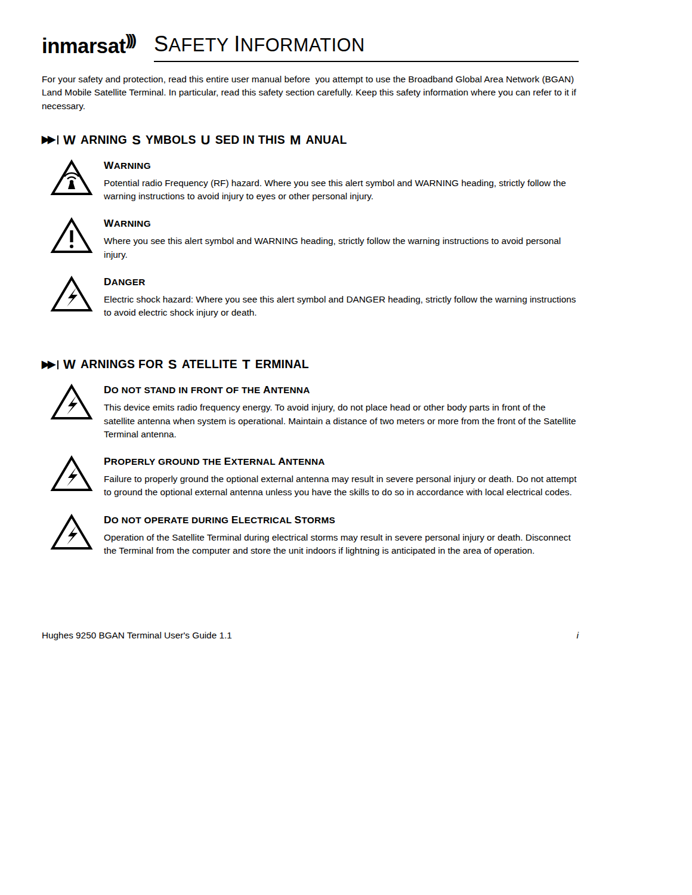inmarsat)))
SAFETY INFORMATION
For your safety and protection, read this entire user manual before you attempt to use the Broadband Global Area Network (BGAN) Land Mobile Satellite Terminal. In particular, read this safety section carefully. Keep this safety information where you can refer to it if necessary.
▶▶WARNING SYMBOLS USED IN THIS MANUAL
WARNING
Potential radio Frequency (RF) hazard. Where you see this alert symbol and WARNING heading, strictly follow the warning instructions to avoid injury to eyes or other personal injury.
WARNING
Where you see this alert symbol and WARNING heading, strictly follow the warning instructions to avoid personal injury.
DANGER
Electric shock hazard: Where you see this alert symbol and DANGER heading, strictly follow the warning instructions to avoid electric shock injury or death.
▶▶WARNINGS FOR SATELLITE TERMINAL
DO NOT STAND IN FRONT OF THE ANTENNA
This device emits radio frequency energy. To avoid injury, do not place head or other body parts in front of the satellite antenna when system is operational. Maintain a distance of two meters or more from the front of the Satellite Terminal antenna.
PROPERLY GROUND THE EXTERNAL ANTENNA
Failure to properly ground the optional external antenna may result in severe personal injury or death. Do not attempt to ground the optional external antenna unless you have the skills to do so in accordance with local electrical codes.
DO NOT OPERATE DURING ELECTRICAL STORMS
Operation of the Satellite Terminal during electrical storms may result in severe personal injury or death. Disconnect the Terminal from the computer and store the unit indoors if lightning is anticipated in the area of operation.
Hughes 9250 BGAN Terminal User's Guide 1.1 i